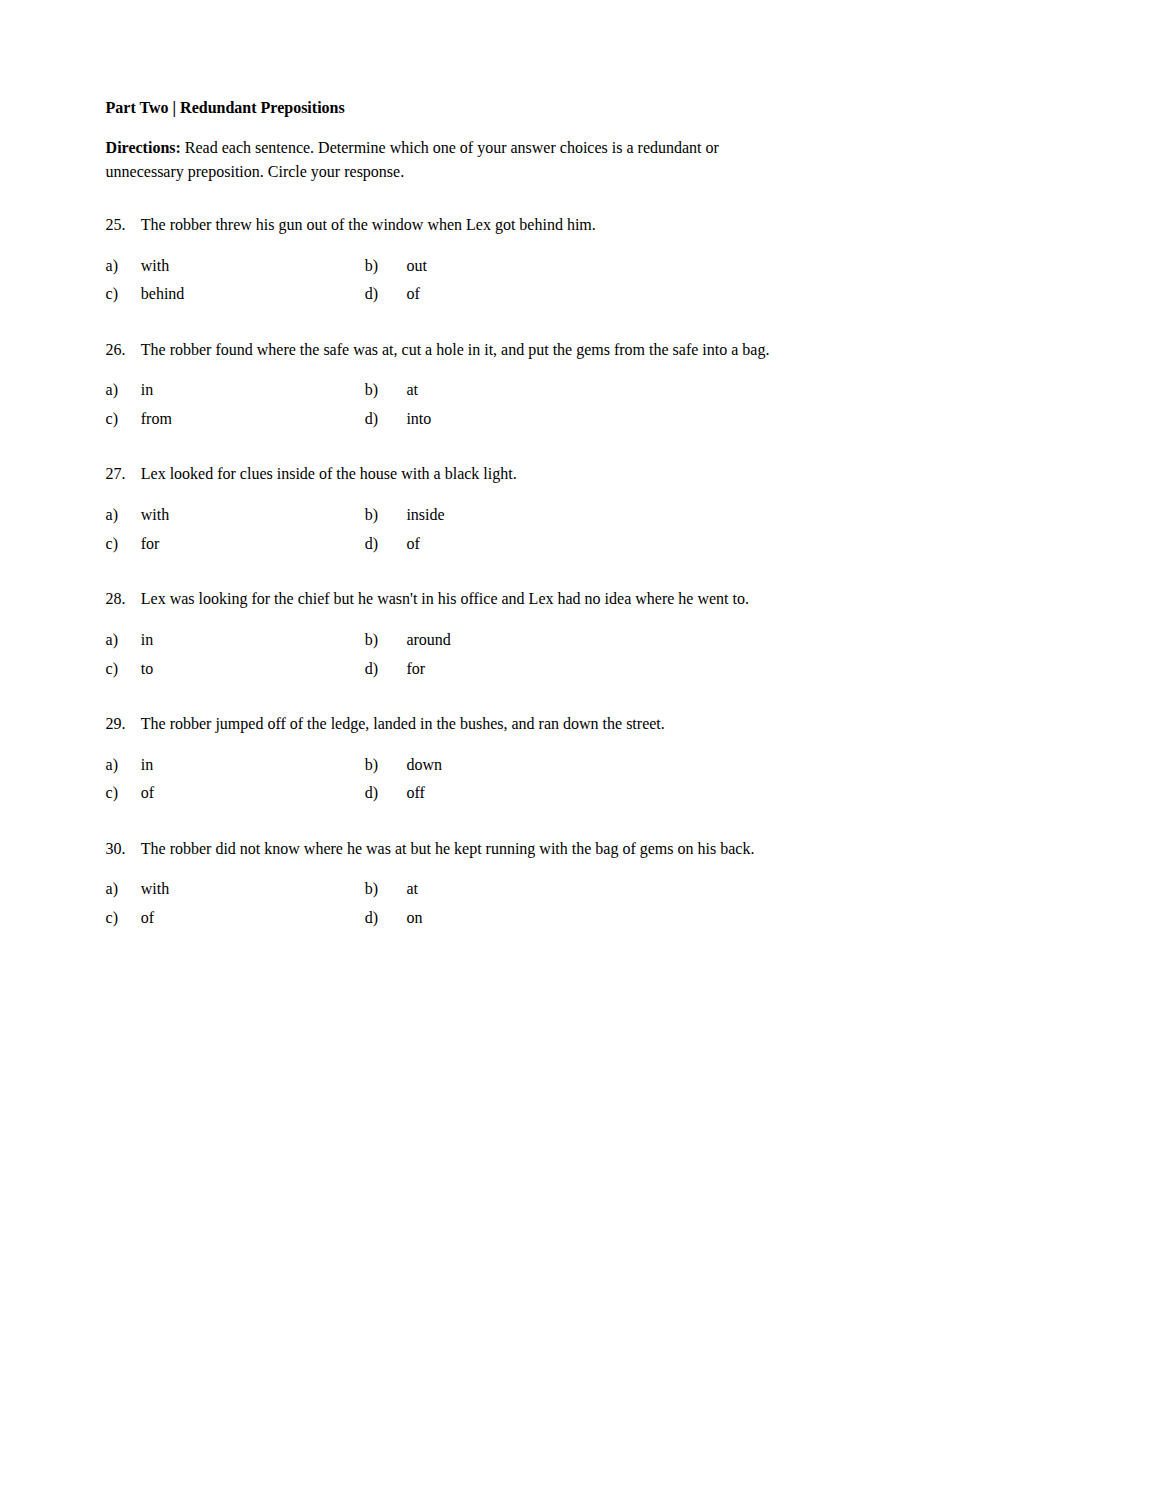Part Two | Redundant Prepositions
Directions: Read each sentence. Determine which one of your answer choices is a redundant or unnecessary preposition. Circle your response.
25.
The robber threw his gun out of the window when Lex got behind him.
| a) | with | b) | out |
| c) | behind | d) | of |
26.
The robber found where the safe was at, cut a hole in it, and put the gems from the safe into a bag.
| a) | in | b) | at |
| c) | from | d) | into |
27.
Lex looked for clues inside of the house with a black light.
| a) | with | b) | inside |
| c) | for | d) | of |
28.
Lex was looking for the chief but he wasn't in his office and Lex had no idea where he went to.
| a) | in | b) | around |
| c) | to | d) | for |
29.
The robber jumped off of the ledge, landed in the bushes, and ran down the street.
| a) | in | b) | down |
| c) | of | d) | off |
30.
The robber did not know where he was at but he kept running with the bag of gems on his back.
| a) | with | b) | at |
| c) | of | d) | on |